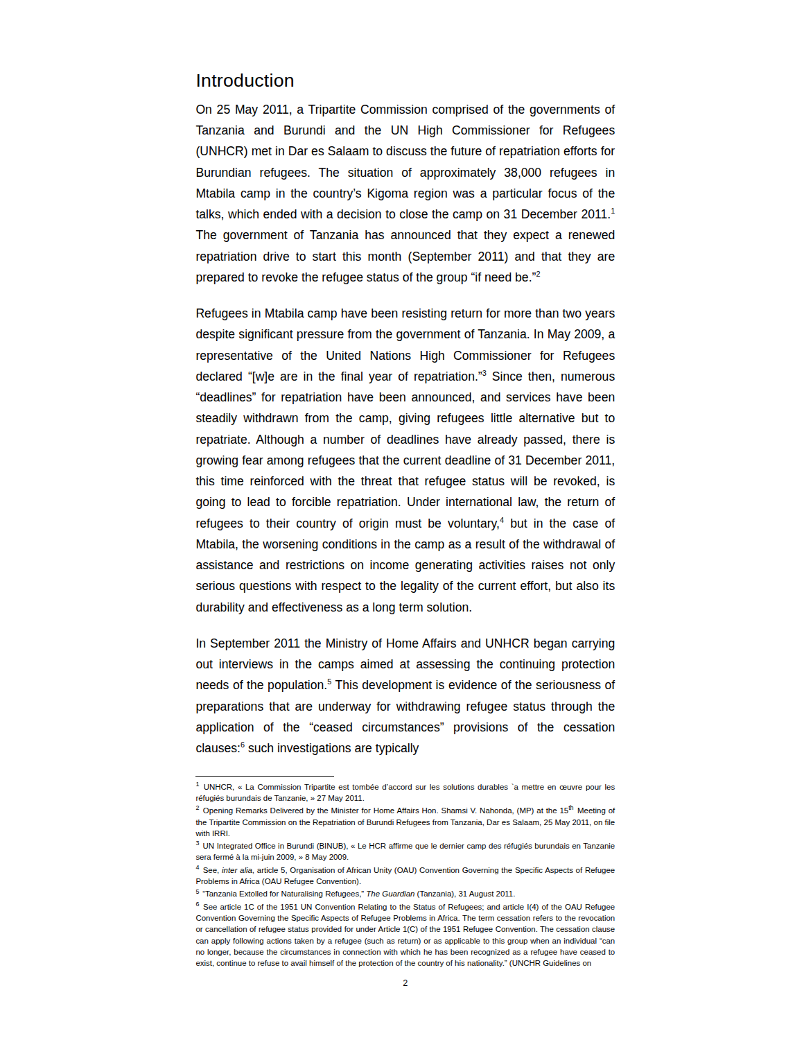Introduction
On 25 May 2011, a Tripartite Commission comprised of the governments of Tanzania and Burundi and the UN High Commissioner for Refugees (UNHCR) met in Dar es Salaam to discuss the future of repatriation efforts for Burundian refugees. The situation of approximately 38,000 refugees in Mtabila camp in the country’s Kigoma region was a particular focus of the talks, which ended with a decision to close the camp on 31 December 2011.1 The government of Tanzania has announced that they expect a renewed repatriation drive to start this month (September 2011) and that they are prepared to revoke the refugee status of the group “if need be.”2
Refugees in Mtabila camp have been resisting return for more than two years despite significant pressure from the government of Tanzania. In May 2009, a representative of the United Nations High Commissioner for Refugees declared “[w]e are in the final year of repatriation.”3 Since then, numerous “deadlines” for repatriation have been announced, and services have been steadily withdrawn from the camp, giving refugees little alternative but to repatriate. Although a number of deadlines have already passed, there is growing fear among refugees that the current deadline of 31 December 2011, this time reinforced with the threat that refugee status will be revoked, is going to lead to forcible repatriation. Under international law, the return of refugees to their country of origin must be voluntary,4 but in the case of Mtabila, the worsening conditions in the camp as a result of the withdrawal of assistance and restrictions on income generating activities raises not only serious questions with respect to the legality of the current effort, but also its durability and effectiveness as a long term solution.
In September 2011 the Ministry of Home Affairs and UNHCR began carrying out interviews in the camps aimed at assessing the continuing protection needs of the population.5 This development is evidence of the seriousness of preparations that are underway for withdrawing refugee status through the application of the “ceased circumstances” provisions of the cessation clauses:6 such investigations are typically
1 UNHCR, « La Commission Tripartite est tombée d’accord sur les solutions durables `a mettre en œuvre pour les réfugiés burundais de Tanzanie, » 27 May 2011.
2 Opening Remarks Delivered by the Minister for Home Affairs Hon. Shamsi V. Nahonda, (MP) at the 15th Meeting of the Tripartite Commission on the Repatriation of Burundi Refugees from Tanzania, Dar es Salaam, 25 May 2011, on file with IRRI.
3 UN Integrated Office in Burundi (BINUB), « Le HCR affirme que le dernier camp des réfugiés burundais en Tanzanie sera fermé à la mi-juin 2009, » 8 May 2009.
4 See, inter alia, article 5, Organisation of African Unity (OAU) Convention Governing the Specific Aspects of Refugee Problems in Africa (OAU Refugee Convention).
5 “Tanzania Extolled for Naturalising Refugees,” The Guardian (Tanzania), 31 August 2011.
6 See article 1C of the 1951 UN Convention Relating to the Status of Refugees; and article I(4) of the OAU Refugee Convention Governing the Specific Aspects of Refugee Problems in Africa. The term cessation refers to the revocation or cancellation of refugee status provided for under Article 1(C) of the 1951 Refugee Convention. The cessation clause can apply following actions taken by a refugee (such as return) or as applicable to this group when an individual “can no longer, because the circumstances in connection with which he has been recognized as a refugee have ceased to exist, continue to refuse to avail himself of the protection of the country of his nationality.” (UNCHR Guidelines on
2